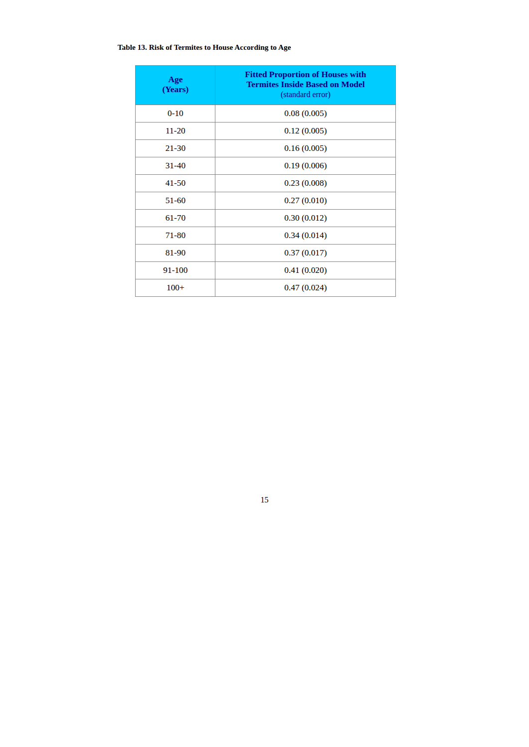Table 13. Risk of Termites to House According to Age
| Age (Years) | Fitted Proportion of Houses with Termites Inside Based on Model (standard error) |
| --- | --- |
| 0-10 | 0.08 (0.005) |
| 11-20 | 0.12 (0.005) |
| 21-30 | 0.16 (0.005) |
| 31-40 | 0.19 (0.006) |
| 41-50 | 0.23 (0.008) |
| 51-60 | 0.27 (0.010) |
| 61-70 | 0.30 (0.012) |
| 71-80 | 0.34 (0.014) |
| 81-90 | 0.37 (0.017) |
| 91-100 | 0.41 (0.020) |
| 100+ | 0.47 (0.024) |
15